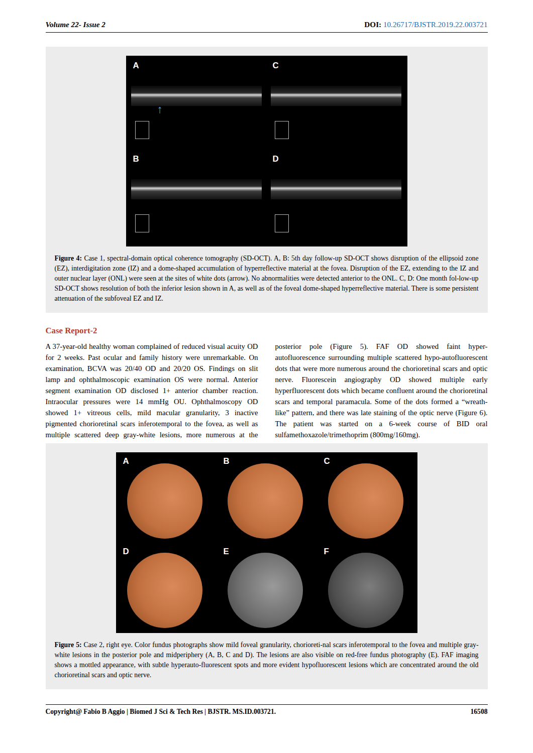Volume 22- Issue 2
DOI: 10.26717/BJSTR.2019.22.003721
A C B D
↑
Figure 4: Case 1, spectral-domain optical coherence tomography (SD-OCT). A, B: 5th day follow-up SD-OCT shows disruption of the ellipsoid zone (EZ), interdigitation zone (IZ) and a dome-shaped accumulation of hyperreflective material at the fovea. Disruption of the EZ, extending to the IZ and outer nuclear layer (ONL) were seen at the sites of white dots (arrow). No abnormalities were detected anterior to the ONL. C, D: One month fol-low-up SD-OCT shows resolution of both the inferior lesion shown in A, as well as of the foveal dome-shaped hyperreflective material. There is some persistent attenuation of the subfoveal EZ and IZ.
Case Report-2
A 37-year-old healthy woman complained of reduced visual acuity OD for 2 weeks. Past ocular and family history were unremarkable. On examination, BCVA was 20/40 OD and 20/20 OS. Findings on slit lamp and ophthalmoscopic examination OS were normal. Anterior segment examination OD disclosed 1+ anterior chamber reaction. Intraocular pressures were 14 mmHg OU. Ophthalmoscopy OD showed 1+ vitreous cells, mild macular granularity, 3 inactive pigmented chorioretinal scars inferotemporal to the fovea, as well as multiple scattered deep gray-white lesions, more numerous at the posterior pole (Figure 5). FAF OD showed faint hyper-autofluorescence surrounding multiple scattered hypo-autofluorescent dots that were more numerous around the chorioretinal scars and optic nerve. Fluorescein angiography OD showed multiple early hyperfluorescent dots which became confluent around the chorioretinal scars and temporal paramacula. Some of the dots formed a “wreath-like” pattern, and there was late staining of the optic nerve (Figure 6). The patient was started on a 6-week course of BID oral sulfamethoxazole/trimethoprim (800mg/160mg).
A B C D E F
Figure 5: Case 2, right eye. Color fundus photographs show mild foveal granularity, chorioreti-nal scars inferotemporal to the fovea and multiple gray-white lesions in the posterior pole and midperiphery (A, B, C and D). The lesions are also visible on red-free fundus photography (E). FAF imaging shows a mottled appearance, with subtle hyperauto-fluorescent spots and more evident hypofluorescent lesions which are concentrated around the old chorioretinal scars and optic nerve.
Copyright@ Fabio B Aggio | Biomed J Sci & Tech Res | BJSTR. MS.ID.003721.
16508